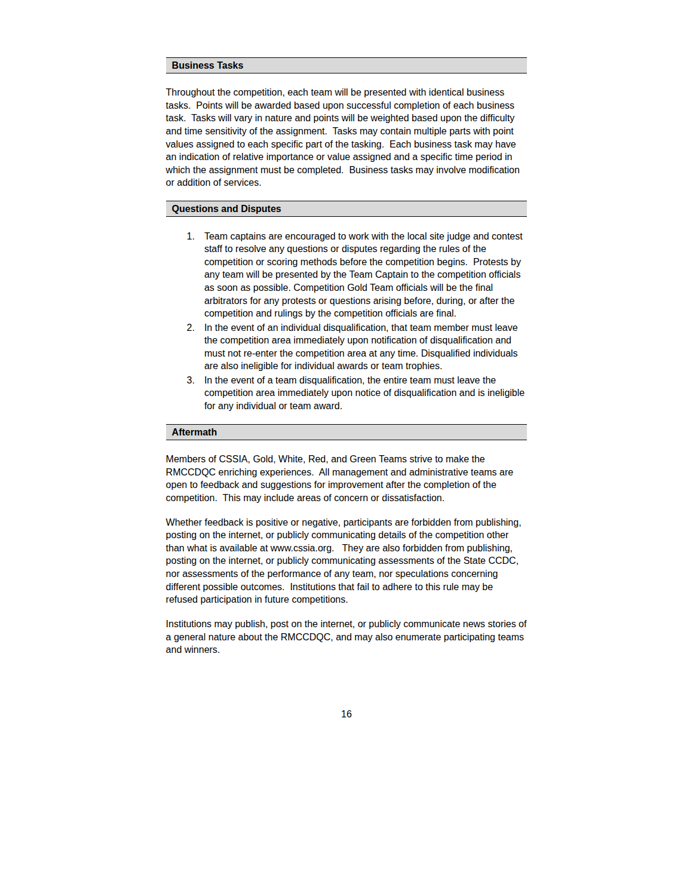Business Tasks
Throughout the competition, each team will be presented with identical business tasks. Points will be awarded based upon successful completion of each business task. Tasks will vary in nature and points will be weighted based upon the difficulty and time sensitivity of the assignment. Tasks may contain multiple parts with point values assigned to each specific part of the tasking. Each business task may have an indication of relative importance or value assigned and a specific time period in which the assignment must be completed. Business tasks may involve modification or addition of services.
Questions and Disputes
Team captains are encouraged to work with the local site judge and contest staff to resolve any questions or disputes regarding the rules of the competition or scoring methods before the competition begins. Protests by any team will be presented by the Team Captain to the competition officials as soon as possible. Competition Gold Team officials will be the final arbitrators for any protests or questions arising before, during, or after the competition and rulings by the competition officials are final.
In the event of an individual disqualification, that team member must leave the competition area immediately upon notification of disqualification and must not re-enter the competition area at any time. Disqualified individuals are also ineligible for individual awards or team trophies.
In the event of a team disqualification, the entire team must leave the competition area immediately upon notice of disqualification and is ineligible for any individual or team award.
Aftermath
Members of CSSIA, Gold, White, Red, and Green Teams strive to make the RMCCDQC enriching experiences. All management and administrative teams are open to feedback and suggestions for improvement after the completion of the competition. This may include areas of concern or dissatisfaction.
Whether feedback is positive or negative, participants are forbidden from publishing, posting on the internet, or publicly communicating details of the competition other than what is available at www.cssia.org. They are also forbidden from publishing, posting on the internet, or publicly communicating assessments of the State CCDC, nor assessments of the performance of any team, nor speculations concerning different possible outcomes. Institutions that fail to adhere to this rule may be refused participation in future competitions.
Institutions may publish, post on the internet, or publicly communicate news stories of a general nature about the RMCCDQC, and may also enumerate participating teams and winners.
16